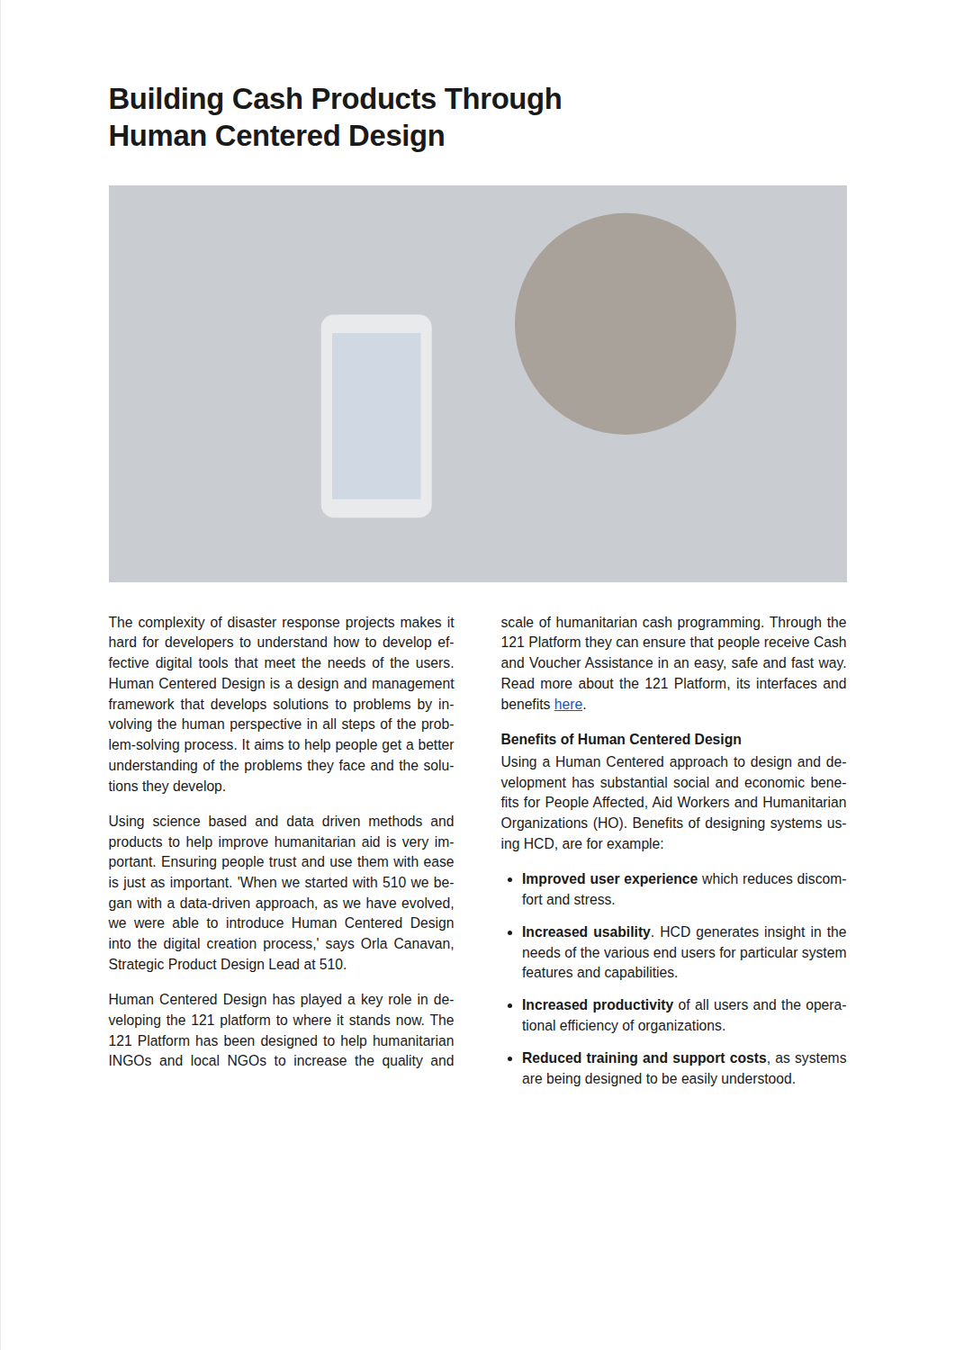Building Cash Products Through
Human Centered Design
The complexity of disaster response projects makes it hard for developers to understand how to develop effective digital tools that meet the needs of the users. Human Centered Design is a design and management framework that develops solutions to problems by involving the human perspective in all steps of the problem-solving process. It aims to help people get a better understanding of the problems they face and the solutions they develop.
Using science based and data driven methods and products to help improve humanitarian aid is very important. Ensuring people trust and use them with ease is just as important. 'When we started with 510 we began with a data-driven approach, as we have evolved, we were able to introduce Human Centered Design into the digital creation process,' says Orla Canavan, Strategic Product Design Lead at 510.
Human Centered Design has played a key role in developing the 121 platform to where it stands now. The 121 Platform has been designed to help humanitarian INGOs and local NGOs to increase the quality and scale of humanitarian cash programming. Through the 121 Platform they can ensure that people receive Cash and Voucher Assistance in an easy, safe and fast way. Read more about the 121 Platform, its interfaces and benefits here.
Benefits of Human Centered Design
Using a Human Centered approach to design and development has substantial social and economic benefits for People Affected, Aid Workers and Humanitarian Organizations (HO). Benefits of designing systems using HCD, are for example:
Improved user experience which reduces discomfort and stress.
Increased usability. HCD generates insight in the needs of the various end users for particular system features and capabilities.
Increased productivity of all users and the operational efficiency of organizations.
Reduced training and support costs, as systems are being designed to be easily understood.